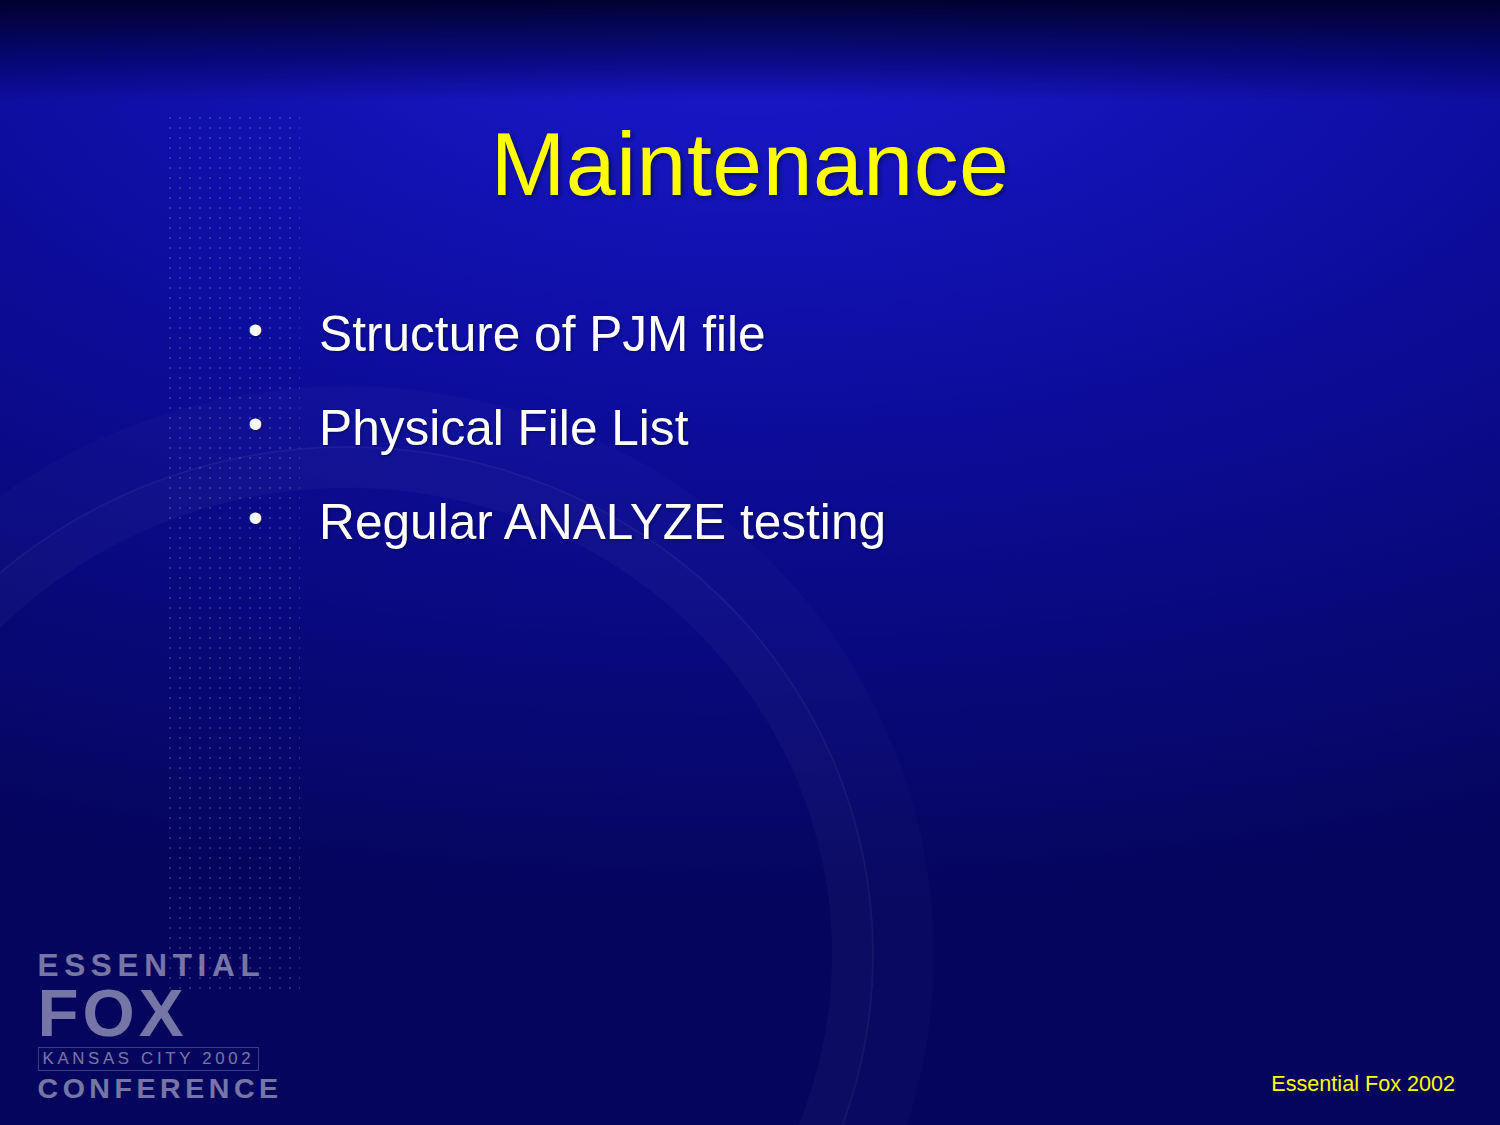Maintenance
Structure of PJM file
Physical File List
Regular ANALYZE testing
ESSENTIAL
FOX
KANSAS CITY 2002
CONFERENCE
Essential Fox 2002